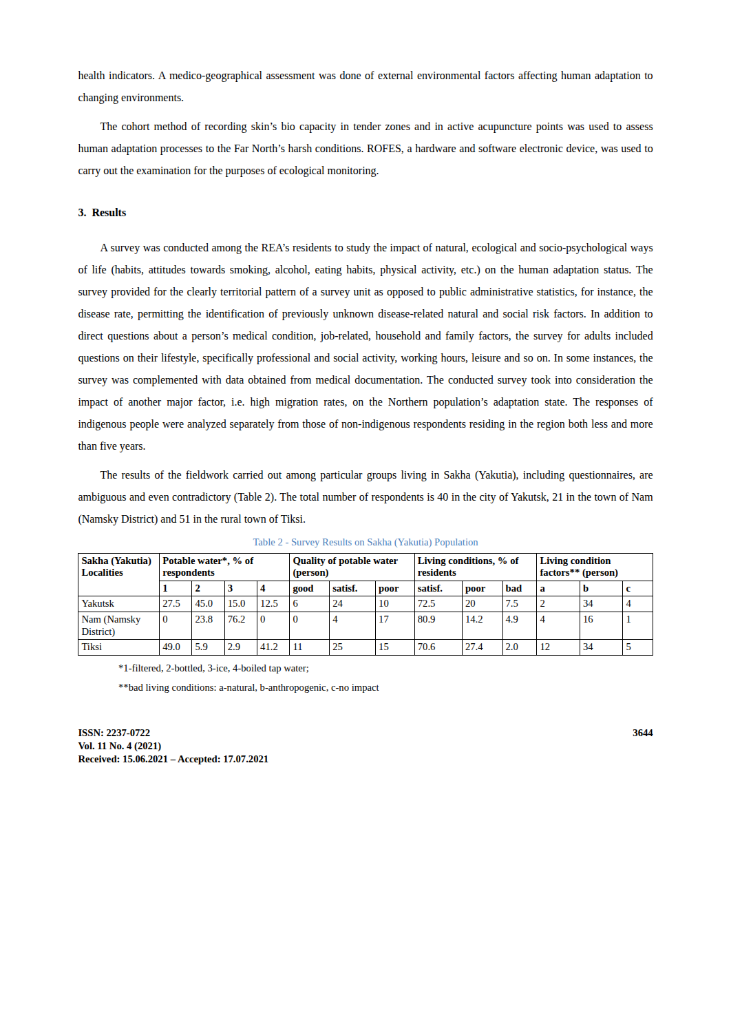health indicators. A medico-geographical assessment was done of external environmental factors affecting human adaptation to changing environments.
The cohort method of recording skin’s bio capacity in tender zones and in active acupuncture points was used to assess human adaptation processes to the Far North’s harsh conditions. ROFES, a hardware and software electronic device, was used to carry out the examination for the purposes of ecological monitoring.
3. Results
A survey was conducted among the REA’s residents to study the impact of natural, ecological and socio-psychological ways of life (habits, attitudes towards smoking, alcohol, eating habits, physical activity, etc.) on the human adaptation status. The survey provided for the clearly territorial pattern of a survey unit as opposed to public administrative statistics, for instance, the disease rate, permitting the identification of previously unknown disease-related natural and social risk factors. In addition to direct questions about a person’s medical condition, job-related, household and family factors, the survey for adults included questions on their lifestyle, specifically professional and social activity, working hours, leisure and so on. In some instances, the survey was complemented with data obtained from medical documentation. The conducted survey took into consideration the impact of another major factor, i.e. high migration rates, on the Northern population’s adaptation state. The responses of indigenous people were analyzed separately from those of non-indigenous respondents residing in the region both less and more than five years.
The results of the fieldwork carried out among particular groups living in Sakha (Yakutia), including questionnaires, are ambiguous and even contradictory (Table 2). The total number of respondents is 40 in the city of Yakutsk, 21 in the town of Nam (Namsky District) and 51 in the rural town of Tiksi.
Table 2 - Survey Results on Sakha (Yakutia) Population
| Sakha (Yakutia) Localities | Potable water*, % of respondents | Quality of potable water (person) | Living conditions, % of residents | Living condition factors** (person) |
| --- | --- | --- | --- | --- |
| 1 | 2 | 3 | 4 | good | satisf. | poor | satisf. | poor | bad | a | b | c |
| Yakutsk | 27.5 | 45.0 | 15.0 | 12.5 | 6 | 24 | 10 | 72.5 | 20 | 7.5 | 2 | 34 | 4 |
| Nam (Namsky District) | 0 | 23.8 | 76.2 | 0 | 0 | 4 | 17 | 80.9 | 14.2 | 4.9 | 4 | 16 | 1 |
| Tiksi | 49.0 | 5.9 | 2.9 | 41.2 | 11 | 25 | 15 | 70.6 | 27.4 | 2.0 | 12 | 34 | 5 |
*1-filtered, 2-bottled, 3-ice, 4-boiled tap water;
**bad living conditions: a-natural, b-anthropogenic, c-no impact
ISSN: 2237-0722
Vol. 11 No. 4 (2021)
Received: 15.06.2021 – Accepted: 17.07.2021
3644